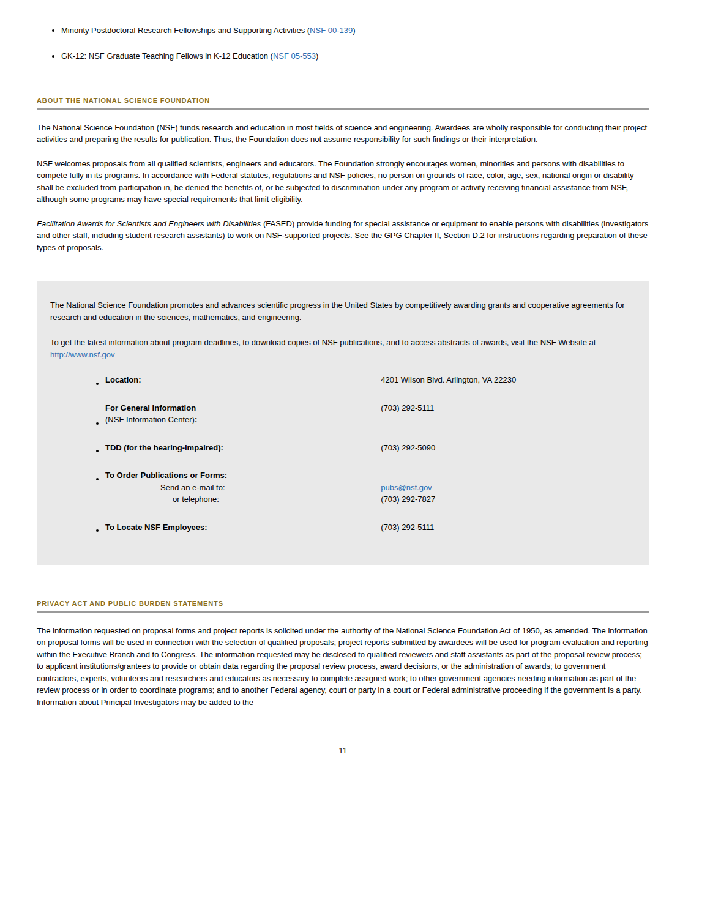Minority Postdoctoral Research Fellowships and Supporting Activities (NSF 00-139)
GK-12: NSF Graduate Teaching Fellows in K-12 Education (NSF 05-553)
About the National Science Foundation
The National Science Foundation (NSF) funds research and education in most fields of science and engineering. Awardees are wholly responsible for conducting their project activities and preparing the results for publication. Thus, the Foundation does not assume responsibility for such findings or their interpretation.
NSF welcomes proposals from all qualified scientists, engineers and educators. The Foundation strongly encourages women, minorities and persons with disabilities to compete fully in its programs. In accordance with Federal statutes, regulations and NSF policies, no person on grounds of race, color, age, sex, national origin or disability shall be excluded from participation in, be denied the benefits of, or be subjected to discrimination under any program or activity receiving financial assistance from NSF, although some programs may have special requirements that limit eligibility.
Facilitation Awards for Scientists and Engineers with Disabilities (FASED) provide funding for special assistance or equipment to enable persons with disabilities (investigators and other staff, including student research assistants) to work on NSF-supported projects. See the GPG Chapter II, Section D.2 for instructions regarding preparation of these types of proposals.
The National Science Foundation promotes and advances scientific progress in the United States by competitively awarding grants and cooperative agreements for research and education in the sciences, mathematics, and engineering.
To get the latest information about program deadlines, to download copies of NSF publications, and to access abstracts of awards, visit the NSF Website at http://www.nsf.gov
| Location: | 4201 Wilson Blvd. Arlington, VA 22230 |
| For General Information (NSF Information Center) : | (703) 292-5111 |
| TDD (for the hearing-impaired): | (703) 292-5090 |
| To Order Publications or Forms: | |
| Send an e-mail to: | pubs@nsf.gov |
| or telephone: | (703) 292-7827 |
| To Locate NSF Employees: | (703) 292-5111 |
Privacy Act and Public Burden Statements
The information requested on proposal forms and project reports is solicited under the authority of the National Science Foundation Act of 1950, as amended. The information on proposal forms will be used in connection with the selection of qualified proposals; project reports submitted by awardees will be used for program evaluation and reporting within the Executive Branch and to Congress. The information requested may be disclosed to qualified reviewers and staff assistants as part of the proposal review process; to applicant institutions/grantees to provide or obtain data regarding the proposal review process, award decisions, or the administration of awards; to government contractors, experts, volunteers and researchers and educators as necessary to complete assigned work; to other government agencies needing information as part of the review process or in order to coordinate programs; and to another Federal agency, court or party in a court or Federal administrative proceeding if the government is a party. Information about Principal Investigators may be added to the
11